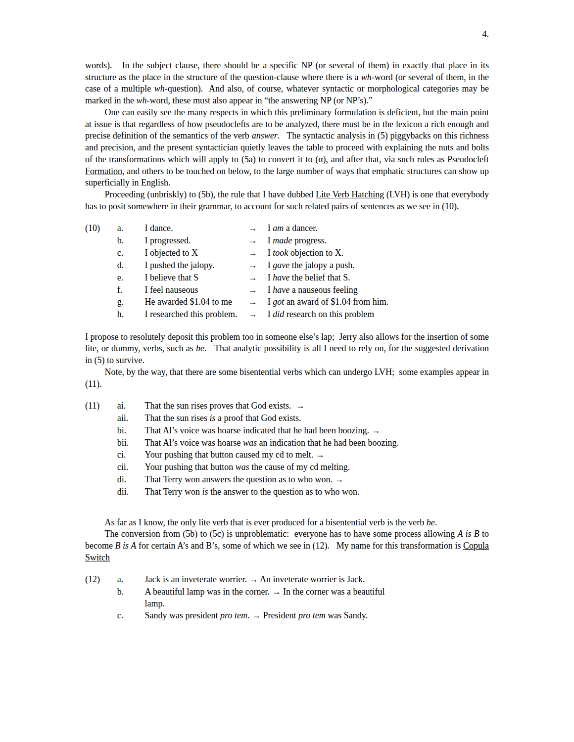4.
words). In the subject clause, there should be a specific NP (or several of them) in exactly that place in its structure as the place in the structure of the question-clause where there is a wh-word (or several of them, in the case of a multiple wh-question). And also, of course, whatever syntactic or morphological categories may be marked in the wh-word, these must also appear in “the answering NP (or NP’s).”
One can easily see the many respects in which this preliminary formulation is deficient, but the main point at issue is that regardless of how pseudoclefts are to be analyzed, there must be in the lexicon a rich enough and precise definition of the semantics of the verb answer. The syntactic analysis in (5) piggybacks on this richness and precision, and the present syntactician quietly leaves the table to proceed with explaining the nuts and bolts of the transformations which will apply to (5a) to convert it to (α), and after that, via such rules as Pseudocleft Formation, and others to be touched on below, to the large number of ways that emphatic structures can show up superficially in English.
Proceeding (unbriskly) to (5b), the rule that I have dubbed Lite Verb Hatching (LVH) is one that everybody has to posit somewhere in their grammar, to account for such related pairs of sentences as we see in (10).
| (10) | a. | I dance. | → | I am a dancer. |
| | b. | I progressed. | → | I made progress. |
| | c. | I objected to X | → | I took objection to X. |
| | d. | I pushed the jalopy. | → | I gave the jalopy a push. |
| | e. | I believe that S | → | I have the belief that S. |
| | f. | I feel nauseous | → | I have a nauseous feeling |
| | g. | He awarded $1.04 to me | → | I got an award of $1.04 from him. |
| | h. | I researched this problem. | → | I did research on this problem |
I propose to resolutely deposit this problem too in someone else’s lap; Jerry also allows for the insertion of some lite, or dummy, verbs, such as be. That analytic possibility is all I need to rely on, for the suggested derivation in (5) to survive.
Note, by the way, that there are some bisentential verbs which can undergo LVH; some examples appear in (11).
| (11) | ai. | That the sun rises proves that God exists. → |
| | aii. | That the sun rises is a proof that God exists. |
| | bi. | That Al’s voice was hoarse indicated that he had been boozing. → |
| | bii. | That Al’s voice was hoarse was an indication that he had been boozing. |
| | ci. | Your pushing that button caused my cd to melt. → |
| | cii. | Your pushing that button was the cause of my cd melting. |
| | di. | That Terry won answers the question as to who won. → |
| | dii. | That Terry won is the answer to the question as to who won. |
As far as I know, the only lite verb that is ever produced for a bisentential verb is the verb be.
The conversion from (5b) to (5c) is unproblematic: everyone has to have some process allowing A is B to become B is A for certain A’s and B’s, some of which we see in (12). My name for this transformation is Copula Switch
| (12) | a. | Jack is an inveterate worrier. → An inveterate worrier is Jack. |
| | b. | A beautiful lamp was in the corner. → In the corner was a beautiful lamp. |
| | c. | Sandy was president pro tem . → President pro tem was Sandy. |